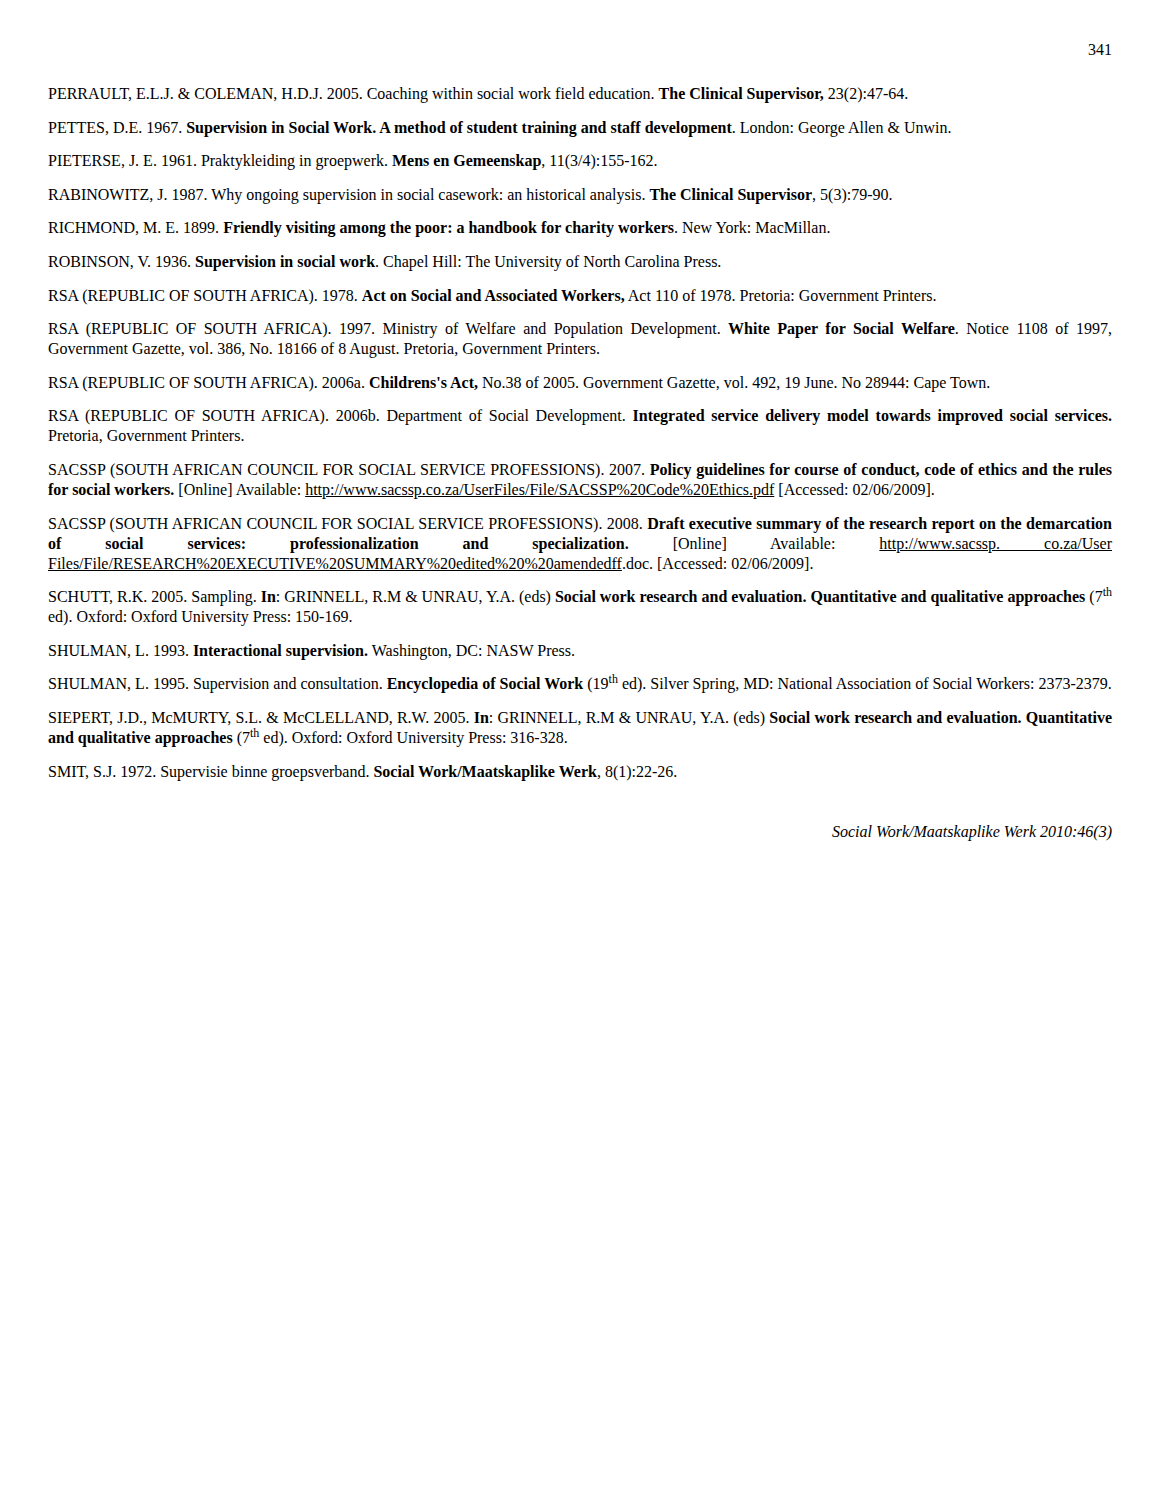341
PERRAULT, E.L.J. & COLEMAN, H.D.J. 2005. Coaching within social work field education. The Clinical Supervisor, 23(2):47-64.
PETTES, D.E. 1967. Supervision in Social Work. A method of student training and staff development. London: George Allen & Unwin.
PIETERSE, J. E. 1961. Praktykleiding in groepwerk. Mens en Gemeenskap, 11(3/4):155-162.
RABINOWITZ, J. 1987. Why ongoing supervision in social casework: an historical analysis. The Clinical Supervisor, 5(3):79-90.
RICHMOND, M. E. 1899. Friendly visiting among the poor: a handbook for charity workers. New York: MacMillan.
ROBINSON, V. 1936. Supervision in social work. Chapel Hill: The University of North Carolina Press.
RSA (REPUBLIC OF SOUTH AFRICA). 1978. Act on Social and Associated Workers, Act 110 of 1978. Pretoria: Government Printers.
RSA (REPUBLIC OF SOUTH AFRICA). 1997. Ministry of Welfare and Population Development. White Paper for Social Welfare. Notice 1108 of 1997, Government Gazette, vol. 386, No. 18166 of 8 August. Pretoria, Government Printers.
RSA (REPUBLIC OF SOUTH AFRICA). 2006a. Childrens's Act, No.38 of 2005. Government Gazette, vol. 492, 19 June. No 28944: Cape Town.
RSA (REPUBLIC OF SOUTH AFRICA). 2006b. Department of Social Development. Integrated service delivery model towards improved social services. Pretoria, Government Printers.
SACSSP (SOUTH AFRICAN COUNCIL FOR SOCIAL SERVICE PROFESSIONS). 2007. Policy guidelines for course of conduct, code of ethics and the rules for social workers. [Online] Available: http://www.sacssp.co.za/UserFiles/File/SACSSP%20Code%20Ethics.pdf [Accessed: 02/06/2009].
SACSSP (SOUTH AFRICAN COUNCIL FOR SOCIAL SERVICE PROFESSIONS). 2008. Draft executive summary of the research report on the demarcation of social services: professionalization and specialization. [Online] Available: http://www.sacssp. co.za/User Files/File/RESEARCH%20EXECUTIVE%20SUMMARY%20edited%20%20amendedff.doc. [Accessed: 02/06/2009].
SCHUTT, R.K. 2005. Sampling. In: GRINNELL, R.M & UNRAU, Y.A. (eds) Social work research and evaluation. Quantitative and qualitative approaches (7th ed). Oxford: Oxford University Press: 150-169.
SHULMAN, L. 1993. Interactional supervision. Washington, DC: NASW Press.
SHULMAN, L. 1995. Supervision and consultation. Encyclopedia of Social Work (19th ed). Silver Spring, MD: National Association of Social Workers: 2373-2379.
SIEPERT, J.D., McMURTY, S.L. & McCLELLAND, R.W. 2005. In: GRINNELL, R.M & UNRAU, Y.A. (eds) Social work research and evaluation. Quantitative and qualitative approaches (7th ed). Oxford: Oxford University Press: 316-328.
SMIT, S.J. 1972. Supervisie binne groepsverband. Social Work/Maatskaplike Werk, 8(1):22-26.
Social Work/Maatskaplike Werk 2010:46(3)